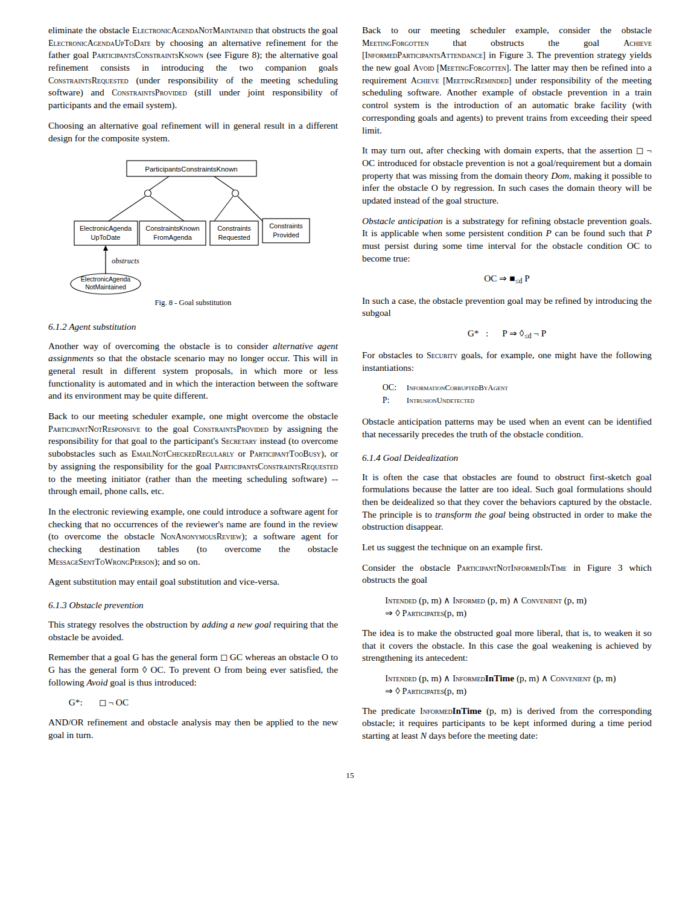eliminate the obstacle ElectronicAgendaNotMaintained that obstructs the goal ElectronicAgendaUpToDate by choosing an alternative refinement for the father goal ParticipantsConstraintsKnown (see Figure 8); the alternative goal refinement consists in introducing the two companion goals ConstraintsRequested (under responsibility of the meeting scheduling software) and ConstraintsProvided (still under joint responsibility of participants and the email system).
Choosing an alternative goal refinement will in general result in a different design for the composite system.
ParticipantsConstraintsKnown ElectronicAgenda UpToDate ConstraintsKnown FromAgenda Constraints Requested Constraints Provided obstructs ElectronicAgenda NotMaintained
Fig. 8 - Goal substitution
6.1.2 Agent substitution
Another way of overcoming the obstacle is to consider alternative agent assignments so that the obstacle scenario may no longer occur. This will in general result in different system proposals, in which more or less functionality is automated and in which the interaction between the software and its environment may be quite different.
Back to our meeting scheduler example, one might overcome the obstacle ParticipantNotResponsive to the goal ConstraintsProvided by assigning the responsibility for that goal to the participant's Secretary instead (to overcome subobstacles such as EmailNotCheckedRegularly or ParticipantTooBusy), or by assigning the responsibility for the goal ParticipantsConstraintsRequested to the meeting initiator (rather than the meeting scheduling software) --through email, phone calls, etc.
In the electronic reviewing example, one could introduce a software agent for checking that no occurrences of the reviewer's name are found in the review (to overcome the obstacle NonAnonymousReview); a software agent for checking destination tables (to overcome the obstacle MessageSentToWrongPerson); and so on.
Agent substitution may entail goal substitution and vice-versa.
6.1.3 Obstacle prevention
This strategy resolves the obstruction by adding a new goal requiring that the obstacle be avoided.
Remember that a goal G has the general form ◻ GC whereas an obstacle O to G has the general form ◊ OC. To prevent O from being ever satisfied, the following Avoid goal is thus introduced:
G*: ◻ ¬ OC
AND/OR refinement and obstacle analysis may then be applied to the new goal in turn.
Back to our meeting scheduler example, consider the obstacle MeetingForgotten that obstructs the goal Achieve [InformedParticipantsAttendance] in Figure 3. The prevention strategy yields the new goal Avoid [MeetingForgotten]. The latter may then be refined into a requirement Achieve [MeetingReminded] under responsibility of the meeting scheduling software. Another example of obstacle prevention in a train control system is the introduction of an automatic brake facility (with corresponding goals and agents) to prevent trains from exceeding their speed limit.
It may turn out, after checking with domain experts, that the assertion ◻ ¬ OC introduced for obstacle prevention is not a goal/requirement but a domain property that was missing from the domain theory Dom, making it possible to infer the obstacle O by regression. In such cases the domain theory will be updated instead of the goal structure.
Obstacle anticipation is a substrategy for refining obstacle prevention goals. It is applicable when some persistent condition P can be found such that P must persist during some time interval for the obstacle condition OC to become true:
OC ⇒ ■≤d P
In such a case, the obstacle prevention goal may be refined by introducing the subgoal
G* : P ⇒ ◊≤d ¬ P
For obstacles to Security goals, for example, one might have the following instantiations:
| OC: | InformationCorruptedByAgent |
| P: | IntrusionUndetected |
Obstacle anticipation patterns may be used when an event can be identified that necessarily precedes the truth of the obstacle condition.
6.1.4 Goal Deidealization
It is often the case that obstacles are found to obstruct first-sketch goal formulations because the latter are too ideal. Such goal formulations should then be deidealized so that they cover the behaviors captured by the obstacle. The principle is to transform the goal being obstructed in order to make the obstruction disappear.
Let us suggest the technique on an example first.
Consider the obstacle ParticipantNotInformedInTime in Figure 3 which obstructs the goal
Intended (p, m) ∧ Informed (p, m) ∧ Convenient (p, m)
⇒ ◊ Participates(p, m)
The idea is to make the obstructed goal more liberal, that is, to weaken it so that it covers the obstacle. In this case the goal weakening is achieved by strengthening its antecedent:
Intended (p, m) ∧ Informed InTime (p, m) ∧ Convenient (p, m)
⇒ ◊ Participates(p, m)
The predicate Informed InTime (p, m) is derived from the corresponding obstacle; it requires participants to be kept informed during a time period starting at least N days before the meeting date:
15